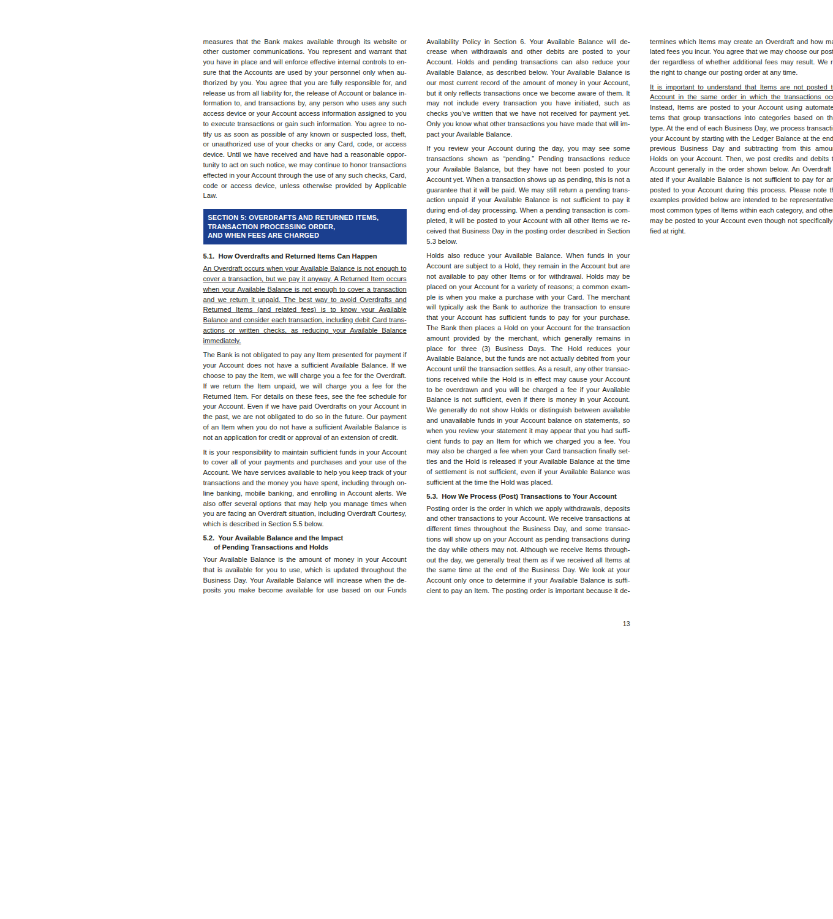measures that the Bank makes available through its website or other customer communications. You represent and warrant that you have in place and will enforce effective internal controls to ensure that the Accounts are used by your personnel only when authorized by you. You agree that you are fully responsible for, and release us from all liability for, the release of Account or balance information to, and transactions by, any person who uses any such access device or your Account access information assigned to you to execute transactions or gain such information. You agree to notify us as soon as possible of any known or suspected loss, theft, or unauthorized use of your checks or any Card, code, or access device. Until we have received and have had a reasonable opportunity to act on such notice, we may continue to honor transactions effected in your Account through the use of any such checks, Card, code or access device, unless otherwise provided by Applicable Law.
Section 5: Overdrafts and Returned Items,
Transaction Processing Order,
and When Fees Are Charged
5.1. How Overdrafts and Returned Items Can Happen
An Overdraft occurs when your Available Balance is not enough to cover a transaction, but we pay it anyway. A Returned Item occurs when your Available Balance is not enough to cover a transaction and we return it unpaid. The best way to avoid Overdrafts and Returned Items (and related fees) is to know your Available Balance and consider each transaction, including debit Card transactions or written checks, as reducing your Available Balance immediately.
The Bank is not obligated to pay any Item presented for payment if your Account does not have a sufficient Available Balance. If we choose to pay the Item, we will charge you a fee for the Overdraft. If we return the Item unpaid, we will charge you a fee for the Returned Item. For details on these fees, see the fee schedule for your Account. Even if we have paid Overdrafts on your Account in the past, we are not obligated to do so in the future. Our payment of an Item when you do not have a sufficient Available Balance is not an application for credit or approval of an extension of credit.
It is your responsibility to maintain sufficient funds in your Account to cover all of your payments and purchases and your use of the Account. We have services available to help you keep track of your transactions and the money you have spent, including through online banking, mobile banking, and enrolling in Account alerts. We also offer several options that may help you manage times when you are facing an Overdraft situation, including Overdraft Courtesy, which is described in Section 5.5 below.
5.2. Your Available Balance and the Impactof Pending Transactions and Holds
Your Available Balance is the amount of money in your Account that is available for you to use, which is updated throughout the Business Day. Your Available Balance will increase when the deposits you make become available for use based on our Funds Availability Policy in Section 6. Your Available Balance will decrease when withdrawals and other debits are posted to your Account. Holds and pending transactions can also reduce your Available Balance, as described below. Your Available Balance is our most current record of the amount of money in your Account, but it only reflects transactions once we become aware of them. It may not include every transaction you have initiated, such as checks you’ve written that we have not received for payment yet. Only you know what other transactions you have made that will impact your Available Balance.
If you review your Account during the day, you may see some transactions shown as “pending.” Pending transactions reduce your Available Balance, but they have not been posted to your Account yet. When a transaction shows up as pending, this is not a guarantee that it will be paid. We may still return a pending transaction unpaid if your Available Balance is not sufficient to pay it during end-of-day processing. When a pending transaction is completed, it will be posted to your Account with all other Items we received that Business Day in the posting order described in Section 5.3 below.
Holds also reduce your Available Balance. When funds in your Account are subject to a Hold, they remain in the Account but are not available to pay other Items or for withdrawal. Holds may be placed on your Account for a variety of reasons; a common example is when you make a purchase with your Card. The merchant will typically ask the Bank to authorize the transaction to ensure that your Account has sufficient funds to pay for your purchase. The Bank then places a Hold on your Account for the transaction amount provided by the merchant, which generally remains in place for three (3) Business Days. The Hold reduces your Available Balance, but the funds are not actually debited from your Account until the transaction settles. As a result, any other transactions received while the Hold is in effect may cause your Account to be overdrawn and you will be charged a fee if your Available Balance is not sufficient, even if there is money in your Account. We generally do not show Holds or distinguish between available and unavailable funds in your Account balance on statements, so when you review your statement it may appear that you had sufficient funds to pay an Item for which we charged you a fee. You may also be charged a fee when your Card transaction finally settles and the Hold is released if your Available Balance at the time of settlement is not sufficient, even if your Available Balance was sufficient at the time the Hold was placed.
5.3. How We Process (Post) Transactions to Your Account
Posting order is the order in which we apply withdrawals, deposits and other transactions to your Account. We receive transactions at different times throughout the Business Day, and some transactions will show up on your Account as pending transactions during the day while others may not. Although we receive Items throughout the day, we generally treat them as if we received all Items at the same time at the end of the Business Day. We look at your Account only once to determine if your Available Balance is sufficient to pay an Item. The posting order is important because it determines which Items may create an Overdraft and how many related fees you incur. You agree that we may choose our posting order regardless of whether additional fees may result. We reserve the right to change our posting order at any time.
It is important to understand that Items are not posted to your Account in the same order in which the transactions occurred. Instead, Items are posted to your Account using automated systems that group transactions into categories based on the Item type. At the end of each Business Day, we process transactions on your Account by starting with the Ledger Balance at the end of the previous Business Day and subtracting from this amount any Holds on your Account. Then, we post credits and debits to your Account generally in the order shown below. An Overdraft is created if your Available Balance is not sufficient to pay for any Item posted to your Account during this process. Please note that the examples provided below are intended to be representative of the most common types of Items within each category, and other Items may be posted to your Account even though not specifically identified at right.
13